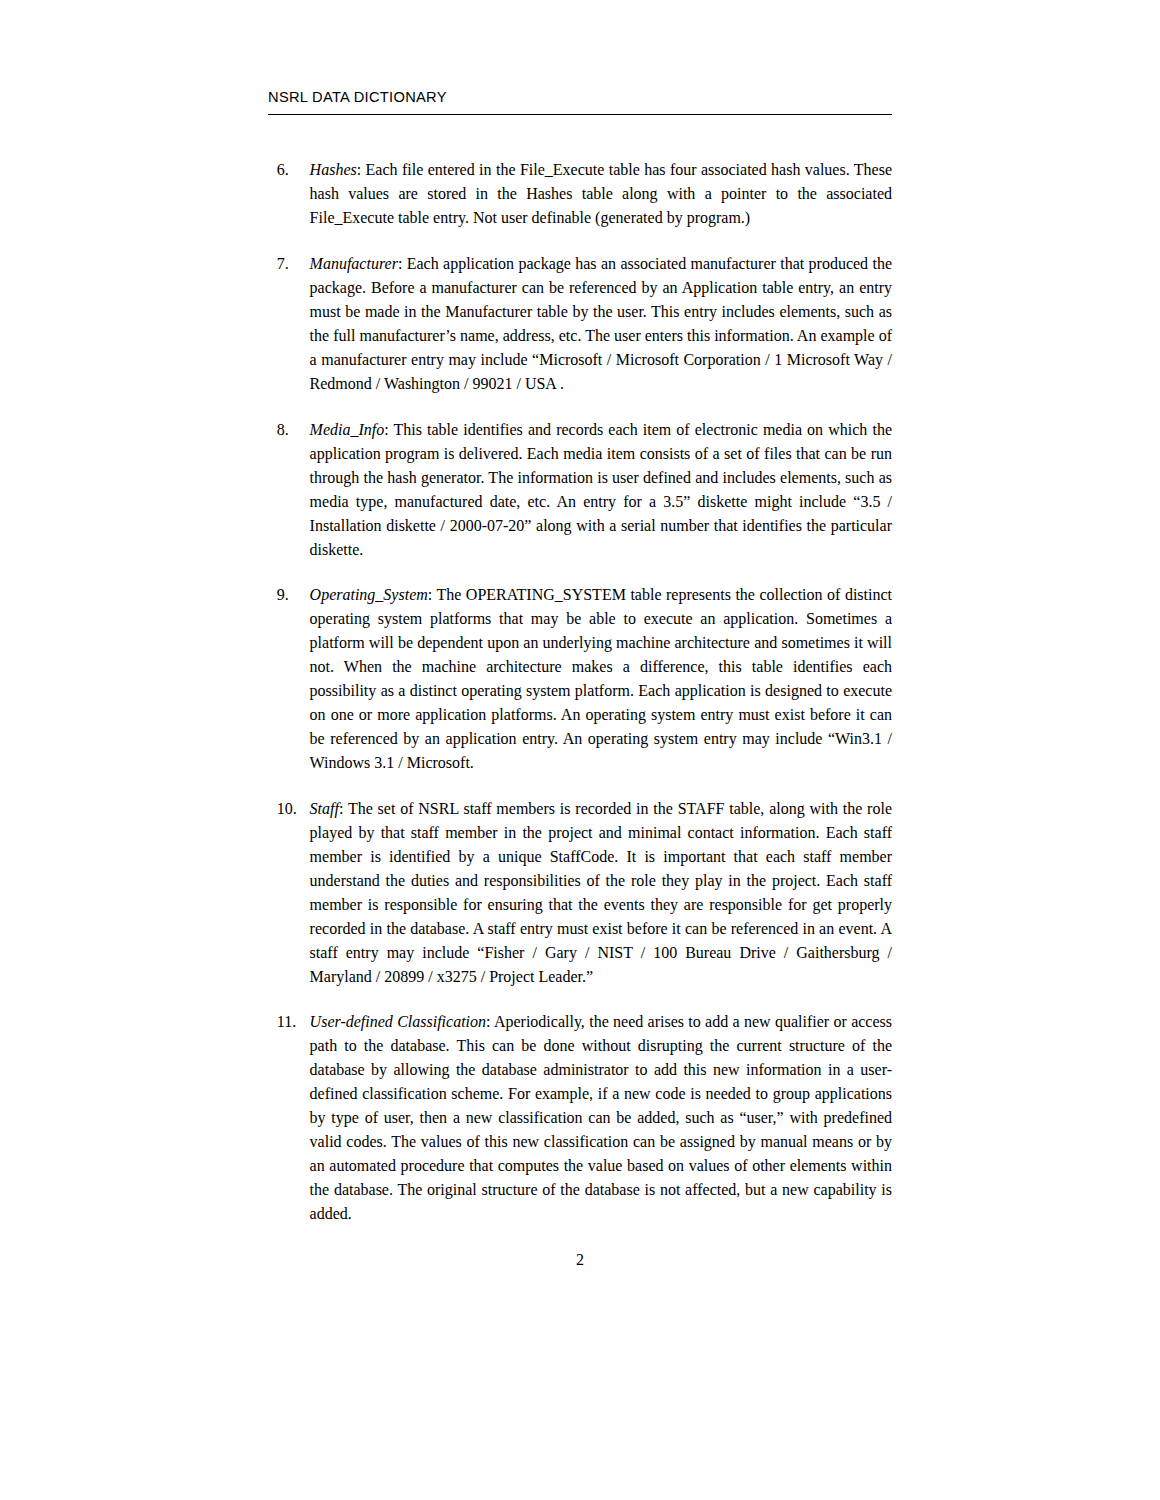NSRL DATA DICTIONARY
6. Hashes: Each file entered in the File_Execute table has four associated hash values. These hash values are stored in the Hashes table along with a pointer to the associated File_Execute table entry. Not user definable (generated by program.)
7. Manufacturer: Each application package has an associated manufacturer that produced the package. Before a manufacturer can be referenced by an Application table entry, an entry must be made in the Manufacturer table by the user. This entry includes elements, such as the full manufacturer’s name, address, etc. The user enters this information. An example of a manufacturer entry may include “Microsoft / Microsoft Corporation / 1 Microsoft Way / Redmond / Washington / 99021 / USA .
8. Media_Info: This table identifies and records each item of electronic media on which the application program is delivered. Each media item consists of a set of files that can be run through the hash generator. The information is user defined and includes elements, such as media type, manufactured date, etc. An entry for a 3.5” diskette might include “3.5 / Installation diskette / 2000-07-20” along with a serial number that identifies the particular diskette.
9. Operating_System: The OPERATING_SYSTEM table represents the collection of distinct operating system platforms that may be able to execute an application. Sometimes a platform will be dependent upon an underlying machine architecture and sometimes it will not. When the machine architecture makes a difference, this table identifies each possibility as a distinct operating system platform. Each application is designed to execute on one or more application platforms. An operating system entry must exist before it can be referenced by an application entry. An operating system entry may include “Win3.1 / Windows 3.1 / Microsoft.
10. Staff: The set of NSRL staff members is recorded in the STAFF table, along with the role played by that staff member in the project and minimal contact information. Each staff member is identified by a unique StaffCode. It is important that each staff member understand the duties and responsibilities of the role they play in the project. Each staff member is responsible for ensuring that the events they are responsible for get properly recorded in the database. A staff entry must exist before it can be referenced in an event. A staff entry may include “Fisher / Gary / NIST / 100 Bureau Drive / Gaithersburg / Maryland / 20899 / x3275 / Project Leader.”
11. User-defined Classification: Aperiodically, the need arises to add a new qualifier or access path to the database. This can be done without disrupting the current structure of the database by allowing the database administrator to add this new information in a user-defined classification scheme. For example, if a new code is needed to group applications by type of user, then a new classification can be added, such as “user,” with predefined valid codes. The values of this new classification can be assigned by manual means or by an automated procedure that computes the value based on values of other elements within the database. The original structure of the database is not affected, but a new capability is added.
2